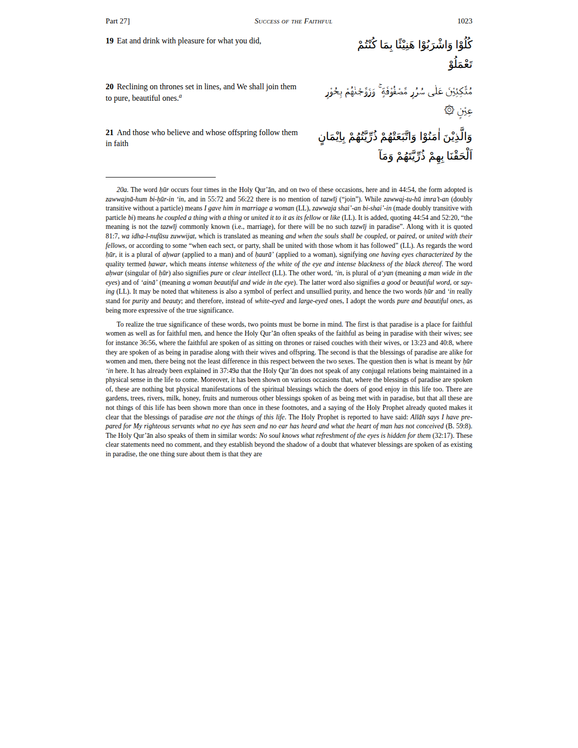Part 27] Success of the Faithful 1023
19 Eat and drink with pleasure for what you did,
كُلُوْا وَاشْرَبُوْا هَنِيْئًا بِمَا كُنْتُمْ تَعْمَلُوْنَۙ
20 Reclining on thrones set in lines, and We shall join them to pure, beautiful ones.a
مُتَّكِئِيْنَ عَلٰى سُرُرٍ مَّصْفُوْفَةٍ ۚ وَزَوَّجْنٰهُمْ بِحُوْرٍ عِيْنٍ ۞
21 And those who believe and whose offspring follow them in faith
وَالَّذِيْنَ اٰمَنُوْا وَاتَّبَعَتْهُمْ ذُرِّيَّتُهُمْ بِاِيْمَانٍ اَلْحَقْنَا بِهِمْ ذُرِّيَّتَهُمْ وَمَآ
20a. The word ḥūr occurs four times in the Holy Qur’ān, and on two of these occasions, here and in 44:54, the form adopted is zawwajnā-hum bi-ḥūr-in ‘in, and in 55:72 and 56:22 there is no mention of tazwīj (“join”). While zawwaj-tu-hū imra’t-an (doubly transitive without a particle) means I gave him in marriage a woman (LL), zawwaja shai’-an bi-shai’-in (made doubly transitive with particle bi) means he coupled a thing with a thing or united it to it as its fellow or like (LL). It is added, quoting 44:54 and 52:20, “the meaning is not the tazwīj commonly known (i.e., marriage), for there will be no such tazwīj in paradise”. Along with it is quoted 81:7, wa idha-l-nufūsu zuwwijat, which is translated as meaning and when the souls shall be coupled, or paired, or united with their fellows, or according to some “when each sect, or party, shall be united with those whom it has followed” (LL). As regards the word ḥūr, it is a plural of aḥwar (applied to a man) and of ḥaurā’ (applied to a woman), signifying one having eyes characterized by the quality termed ḥawar, which means intense whiteness of the white of the eye and intense blackness of the black thereof. The word aḥwar (singular of ḥūr) also signifies pure or clear intellect (LL). The other word, ‘in, is plural of a‘yan (meaning a man wide in the eyes) and of ‘ainā’ (meaning a woman beautiful and wide in the eye). The latter word also signifies a good or beautiful word, or saying (LL). It may be noted that whiteness is also a symbol of perfect and unsullied purity, and hence the two words ḥūr and ‘in really stand for purity and beauty; and therefore, instead of white-eyed and large-eyed ones, I adopt the words pure and beautiful ones, as being more expressive of the true significance.
To realize the true significance of these words, two points must be borne in mind. The first is that paradise is a place for faithful women as well as for faithful men, and hence the Holy Qur’ān often speaks of the faithful as being in paradise with their wives; see for instance 36:56, where the faithful are spoken of as sitting on thrones or raised couches with their wives, or 13:23 and 40:8, where they are spoken of as being in paradise along with their wives and offspring. The second is that the blessings of paradise are alike for women and men, there being not the least difference in this respect between the two sexes. The question then is what is meant by ḥūr ‘in here. It has already been explained in 37:49a that the Holy Qur’ān does not speak of any conjugal relations being maintained in a physical sense in the life to come. Moreover, it has been shown on various occasions that, where the blessings of paradise are spoken of, these are nothing but physical manifestations of the spiritual blessings which the doers of good enjoy in this life too. There are gardens, trees, rivers, milk, honey, fruits and numerous other blessings spoken of as being met with in paradise, but that all these are not things of this life has been shown more than once in these footnotes, and a saying of the Holy Prophet already quoted makes it clear that the blessings of paradise are not the things of this life. The Holy Prophet is reported to have said: Allāh says I have prepared for My righteous servants what no eye has seen and no ear has heard and what the heart of man has not conceived (B. 59:8). The Holy Qur’ān also speaks of them in similar words: No soul knows what refreshment of the eyes is hidden for them (32:17). These clear statements need no comment, and they establish beyond the shadow of a doubt that whatever blessings are spoken of as existing in paradise, the one thing sure about them is that they are